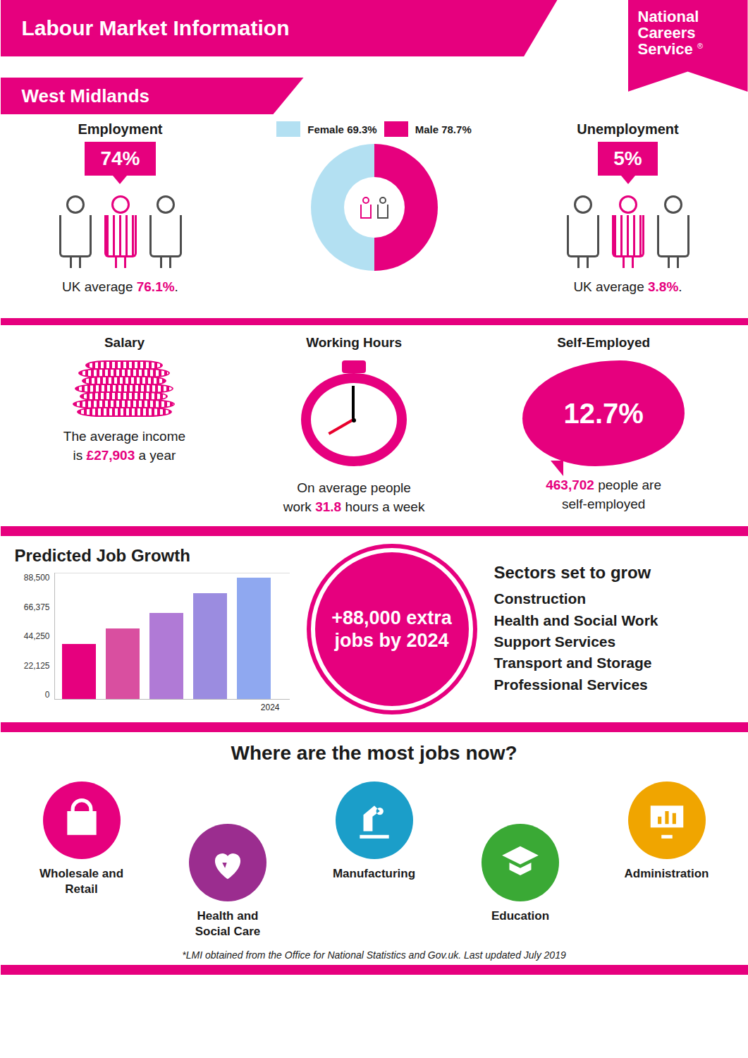Labour Market Information
National
Careers
Service ®
West Midlands
Employment
74%
UK average 76.1%.
Female 69.3% Male 78.7%
Unemployment
5%
UK average 3.8%.
Salary
The average income
is £27,903 a year
Working Hours
On average people
work 31.8 hours a week
Self-Employed
12.7%
463,702 people are
self-employed
Predicted Job Growth
88,500 66,375 44,250 22,125 0
2024
+88,000 extra
jobs by 2024
Sectors set to grow
Construction
Health and Social Work
Support Services
Transport and Storage
Professional Services
Where are the most jobs now?
Wholesale and
Retail
Health and
Social Care
Manufacturing
Education
Administration
*LMI obtained from the Office for National Statistics and Gov.uk. Last updated July 2019